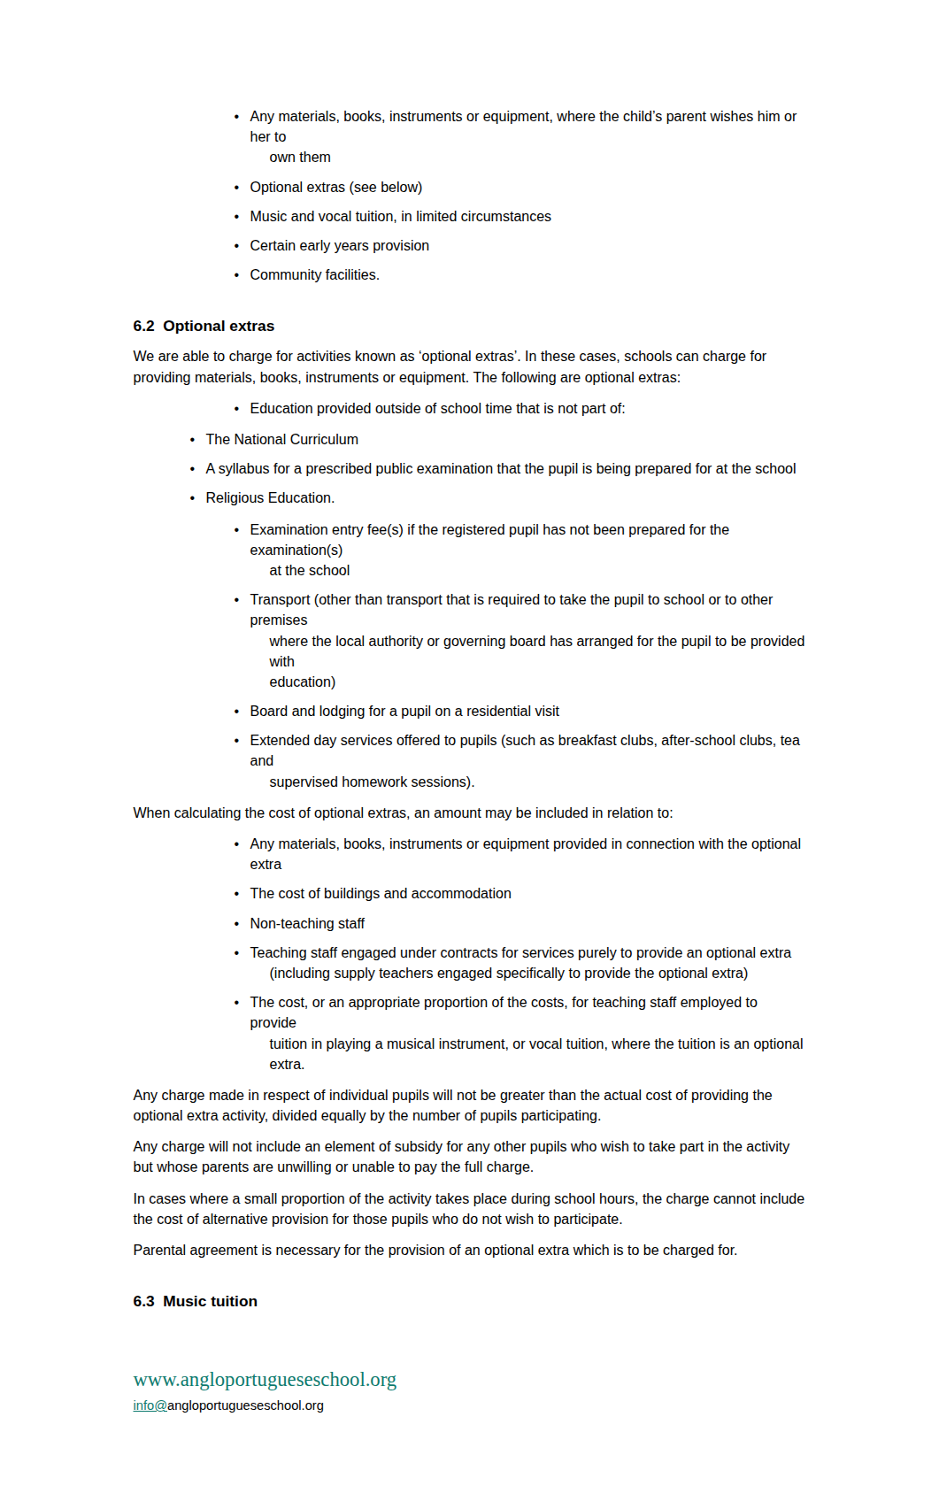Any materials, books, instruments or equipment, where the child’s parent wishes him or her toown them
Optional extras (see below)
Music and vocal tuition, in limited circumstances
Certain early years provision
Community facilities.
6.2 Optional extras
We are able to charge for activities known as ‘optional extras’. In these cases, schools can charge for providing materials, books, instruments or equipment. The following are optional extras:
Education provided outside of school time that is not part of:
The National Curriculum
A syllabus for a prescribed public examination that the pupil is being prepared for at the school
Religious Education.
Examination entry fee(s) if the registered pupil has not been prepared for the examination(s)at the school
Transport (other than transport that is required to take the pupil to school or to other premiseswhere the local authority or governing board has arranged for the pupil to be provided with education)
Board and lodging for a pupil on a residential visit
Extended day services offered to pupils (such as breakfast clubs, after-school clubs, tea andsupervised homework sessions).
When calculating the cost of optional extras, an amount may be included in relation to:
Any materials, books, instruments or equipment provided in connection with the optional extra
The cost of buildings and accommodation
Non-teaching staff
Teaching staff engaged under contracts for services purely to provide an optional extra(including supply teachers engaged specifically to provide the optional extra)
The cost, or an appropriate proportion of the costs, for teaching staff employed to providetuition in playing a musical instrument, or vocal tuition, where the tuition is an optional extra.
Any charge made in respect of individual pupils will not be greater than the actual cost of providing the optional extra activity, divided equally by the number of pupils participating.
Any charge will not include an element of subsidy for any other pupils who wish to take part in the activity but whose parents are unwilling or unable to pay the full charge.
In cases where a small proportion of the activity takes place during school hours, the charge cannot include the cost of alternative provision for those pupils who do not wish to participate.
Parental agreement is necessary for the provision of an optional extra which is to be charged for.
6.3 Music tuition
www.angloportugueseschool.org
info@angloportugueseschool.org